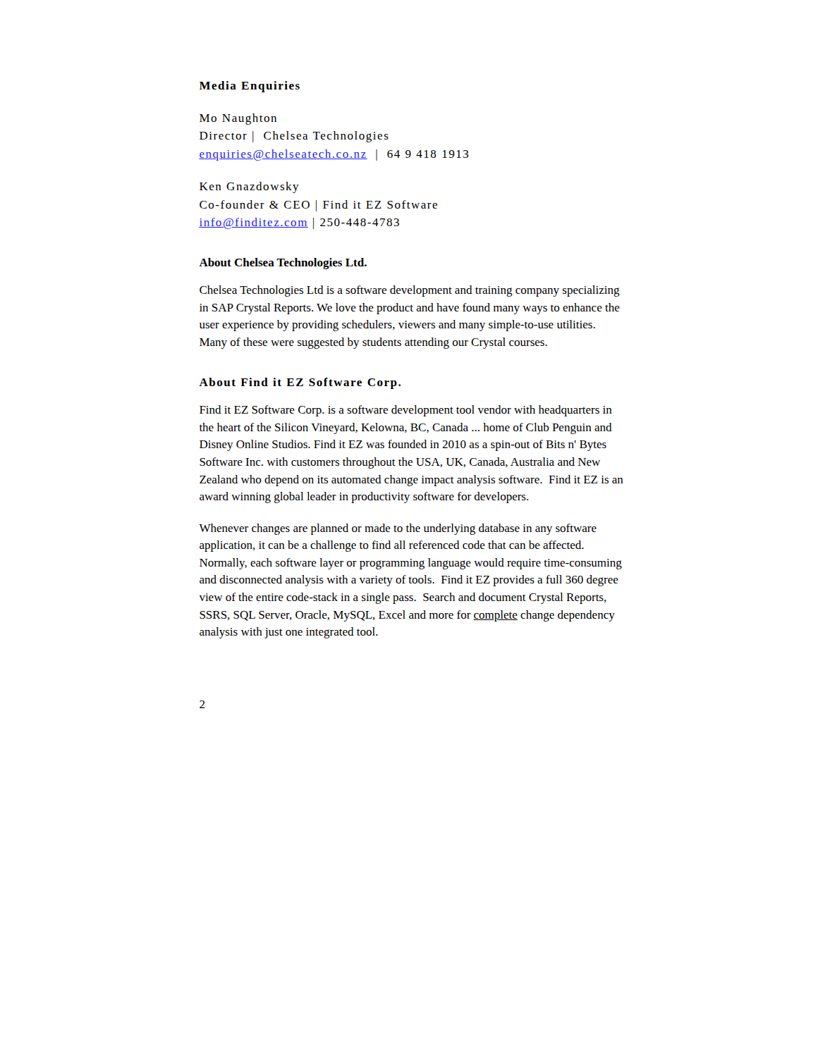Media Enquiries
Mo Naughton
Director | Chelsea Technologies
enquiries@chelseatech.co.nz | 64 9 418 1913
Ken Gnazdowsky
Co-founder & CEO | Find it EZ Software
info@finditez.com | 250-448-4783
About Chelsea Technologies Ltd.
Chelsea Technologies Ltd is a software development and training company specializing in SAP Crystal Reports. We love the product and have found many ways to enhance the user experience by providing schedulers, viewers and many simple-to-use utilities. Many of these were suggested by students attending our Crystal courses.
About Find it EZ Software Corp.
Find it EZ Software Corp. is a software development tool vendor with headquarters in the heart of the Silicon Vineyard, Kelowna, BC, Canada ... home of Club Penguin and Disney Online Studios. Find it EZ was founded in 2010 as a spin-out of Bits n' Bytes Software Inc. with customers throughout the USA, UK, Canada, Australia and New Zealand who depend on its automated change impact analysis software. Find it EZ is an award winning global leader in productivity software for developers.
Whenever changes are planned or made to the underlying database in any software application, it can be a challenge to find all referenced code that can be affected. Normally, each software layer or programming language would require time-consuming and disconnected analysis with a variety of tools. Find it EZ provides a full 360 degree view of the entire code-stack in a single pass. Search and document Crystal Reports, SSRS, SQL Server, Oracle, MySQL, Excel and more for complete change dependency analysis with just one integrated tool.
2